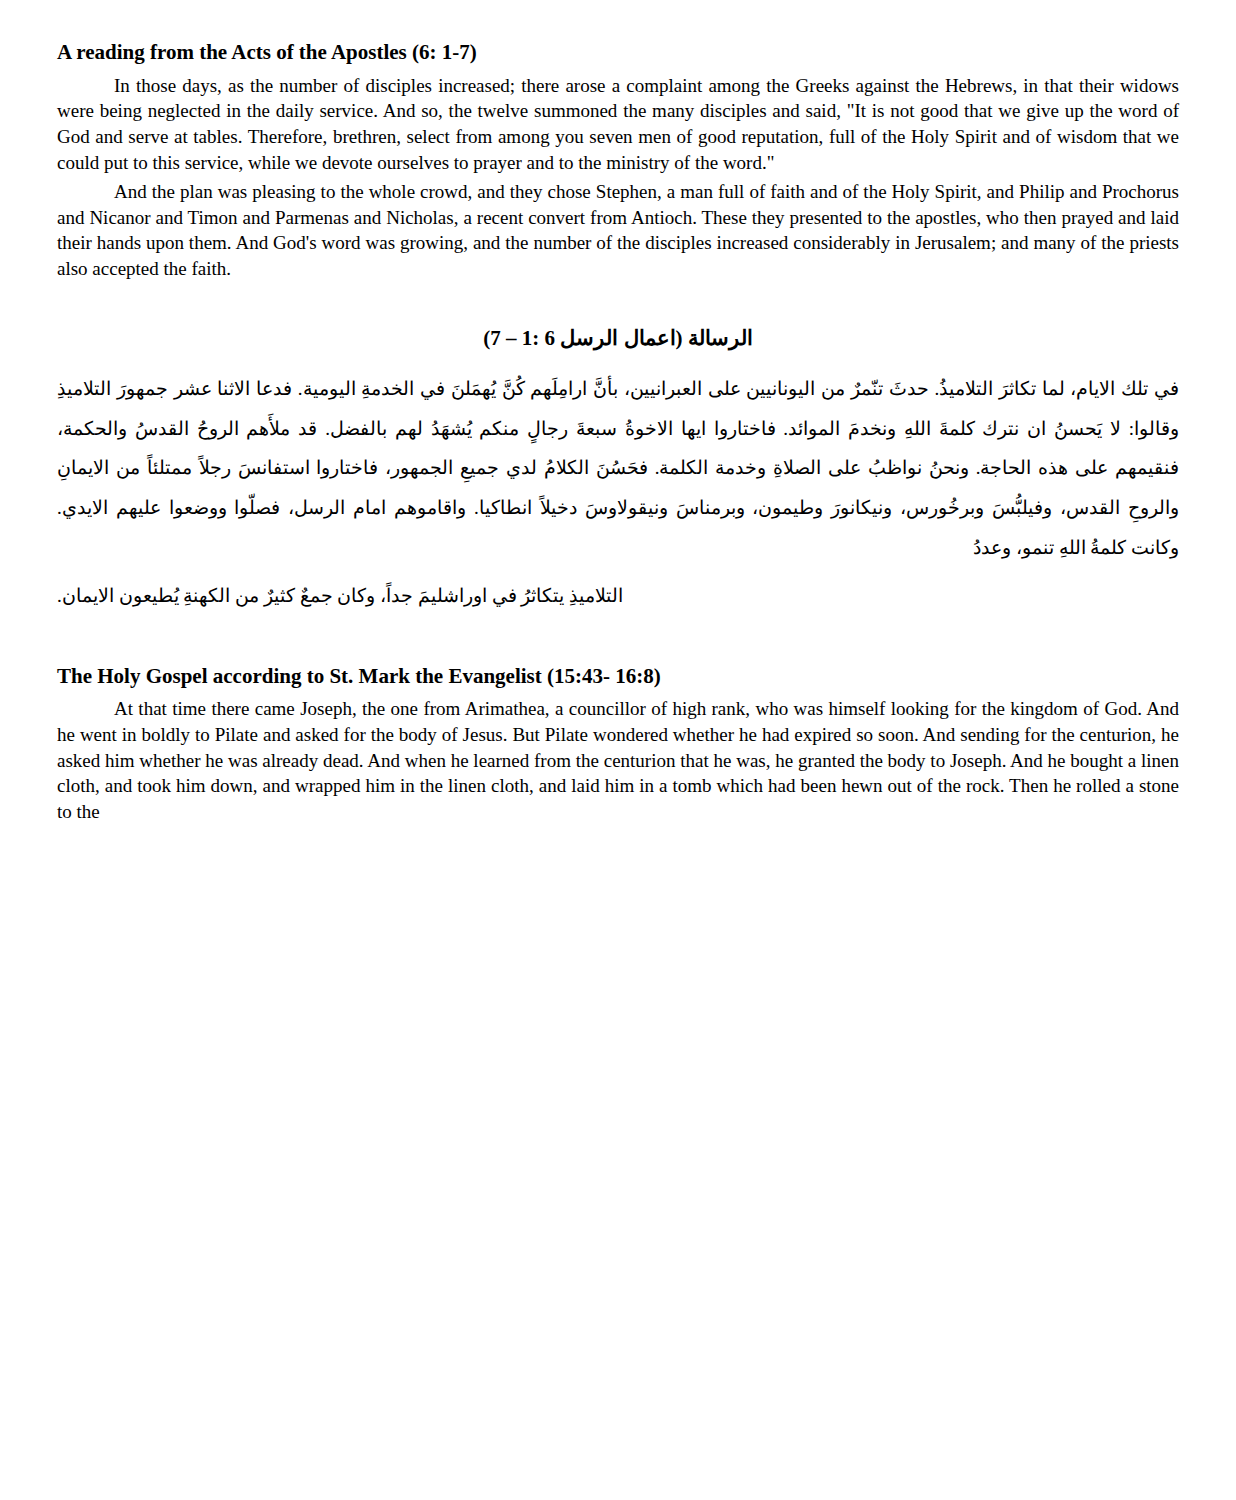A reading from the Acts of the Apostles (6: 1-7)
In those days, as the number of disciples increased; there arose a complaint among the Greeks against the Hebrews, in that their widows were being neglected in the daily service. And so, the twelve summoned the many disciples and said, "It is not good that we give up the word of God and serve at tables. Therefore, brethren, select from among you seven men of good reputation, full of the Holy Spirit and of wisdom that we could put to this service, while we devote ourselves to prayer and to the ministry of the word."
And the plan was pleasing to the whole crowd, and they chose Stephen, a man full of faith and of the Holy Spirit, and Philip and Prochorus and Nicanor and Timon and Parmenas and Nicholas, a recent convert from Antioch. These they presented to the apostles, who then prayed and laid their hands upon them. And God's word was growing, and the number of the disciples increased considerably in Jerusalem; and many of the priests also accepted the faith.
الرسالة (اعمال الرسل 6 :1 – 7)
في تلك الايام، لما تكاثرَ التلاميذُ. حدثَ تنّمرٌ من اليونانيين على العبرانيين، بأنَّ ارامِلَهم كُنَّ يُهمَلنَ في الخدمةِ اليومية. فدعا الاثنا عشر جمهورَ التلاميذِ وقالوا: لا يَحسنُ ان نترك كلمةَ اللهِ ونخدمَ الموائد. فاختاروا ايها الاخوةُ سبعةَ رجالٍ منكم يُشهَدُ لهم بالفضل. قد ملأَهم الروحُ القدسُ والحكمة، فنقيمهم على هذه الحاجة. ونحنُ نواظبُ على الصلاةِ وخدمة الكلمة. فحَسُنَ الكلامُ لدي جميعِ الجمهور، فاختاروا استفانسَ رجلاً ممتلئاً من الايمانِ والروحِ القدس، وفيلبُّسَ وبرخُورس، ونيكانورَ وطيمون، وبرمناسَ ونيقولاوسَ دخيلاً انطاكيا. واقاموهم امام الرسل، فصلّوا ووضعوا عليهم الايدي. وكانت كلمةُ اللهِ تنمو، وعددُ
التلاميذِ يتكاثرُ في اوراشليمَ جداً، وكان جمعٌ كثيرٌ من الكهنةِ يُطيعون الايمان.
The Holy Gospel according to St. Mark the Evangelist (15:43- 16:8)
At that time there came Joseph, the one from Arimathea, a councillor of high rank, who was himself looking for the kingdom of God. And he went in boldly to Pilate and asked for the body of Jesus. But Pilate wondered whether he had expired so soon. And sending for the centurion, he asked him whether he was already dead. And when he learned from the centurion that he was, he granted the body to Joseph. And he bought a linen cloth, and took him down, and wrapped him in the linen cloth, and laid him in a tomb which had been hewn out of the rock. Then he rolled a stone to the